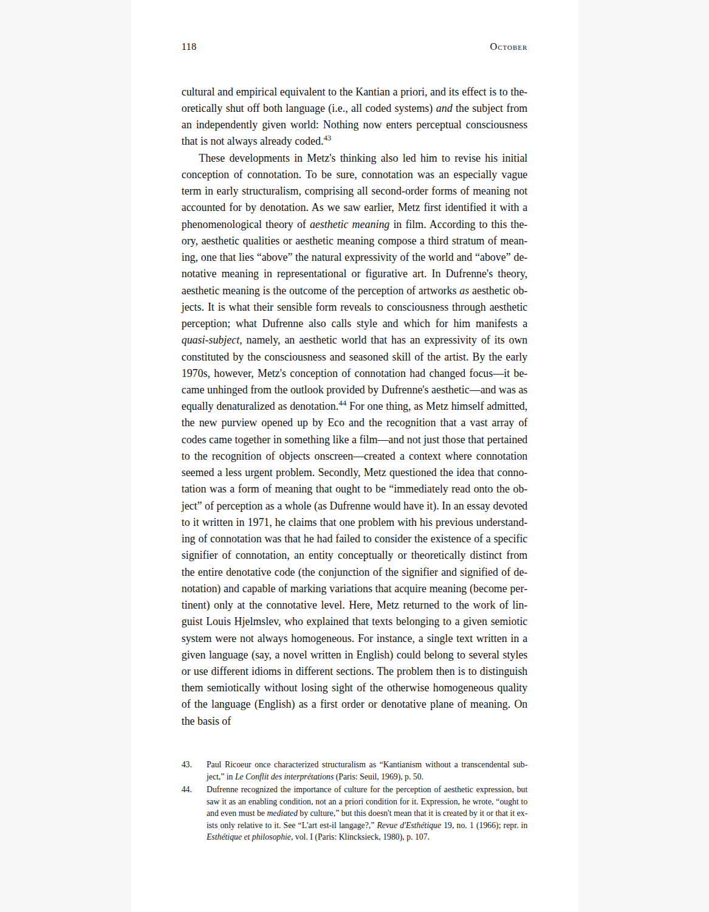118 October
cultural and empirical equivalent to the Kantian a priori, and its effect is to theoretically shut off both language (i.e., all coded systems) and the subject from an independently given world: Nothing now enters perceptual consciousness that is not always already coded.43
These developments in Metz's thinking also led him to revise his initial conception of connotation. To be sure, connotation was an especially vague term in early structuralism, comprising all second-order forms of meaning not accounted for by denotation. As we saw earlier, Metz first identified it with a phenomenological theory of aesthetic meaning in film. According to this theory, aesthetic qualities or aesthetic meaning compose a third stratum of meaning, one that lies “above” the natural expressivity of the world and “above” denotative meaning in representational or figurative art. In Dufrenne's theory, aesthetic meaning is the outcome of the perception of artworks as aesthetic objects. It is what their sensible form reveals to consciousness through aesthetic perception; what Dufrenne also calls style and which for him manifests a quasi-subject, namely, an aesthetic world that has an expressivity of its own constituted by the consciousness and seasoned skill of the artist. By the early 1970s, however, Metz's conception of connotation had changed focus—it became unhinged from the outlook provided by Dufrenne's aesthetic—and was as equally denaturalized as denotation.44 For one thing, as Metz himself admitted, the new purview opened up by Eco and the recognition that a vast array of codes came together in something like a film—and not just those that pertained to the recognition of objects onscreen—created a context where connotation seemed a less urgent problem. Secondly, Metz questioned the idea that connotation was a form of meaning that ought to be “immediately read onto the object” of perception as a whole (as Dufrenne would have it). In an essay devoted to it written in 1971, he claims that one problem with his previous understanding of connotation was that he had failed to consider the existence of a specific signifier of connotation, an entity conceptually or theoretically distinct from the entire denotative code (the conjunction of the signifier and signified of denotation) and capable of marking variations that acquire meaning (become pertinent) only at the connotative level. Here, Metz returned to the work of linguist Louis Hjelmslev, who explained that texts belonging to a given semiotic system were not always homogeneous. For instance, a single text written in a given language (say, a novel written in English) could belong to several styles or use different idioms in different sections. The problem then is to distinguish them semiotically without losing sight of the otherwise homogeneous quality of the language (English) as a first order or denotative plane of meaning. On the basis of
43. Paul Ricoeur once characterized structuralism as “Kantianism without a transcendental subject,” in Le Conflit des interprétations (Paris: Seuil, 1969), p. 50.
44. Dufrenne recognized the importance of culture for the perception of aesthetic expression, but saw it as an enabling condition, not an a priori condition for it. Expression, he wrote, “ought to and even must be mediated by culture,” but this doesn't mean that it is created by it or that it exists only relative to it. See “L'art est-il langage?,” Revue d'Esthétique 19, no. 1 (1966); repr. in Esthétique et philosophie, vol. I (Paris: Klincksieck, 1980), p. 107.